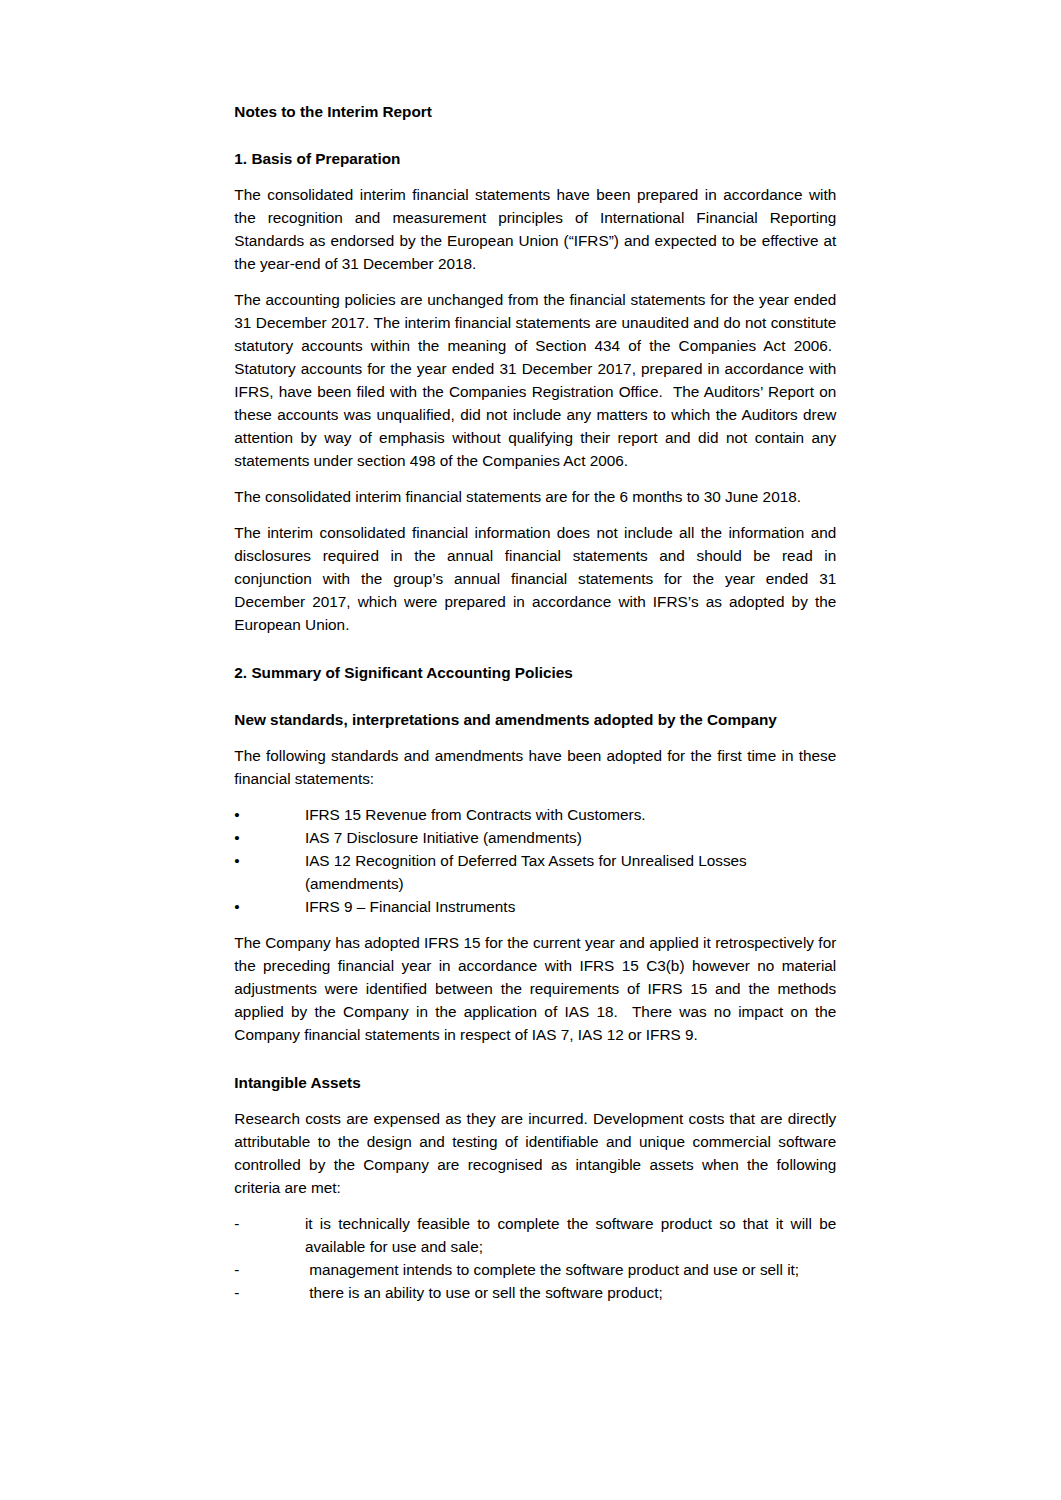Notes to the Interim Report
1. Basis of Preparation
The consolidated interim financial statements have been prepared in accordance with the recognition and measurement principles of International Financial Reporting Standards as endorsed by the European Union (“IFRS”) and expected to be effective at the year-end of 31 December 2018.
The accounting policies are unchanged from the financial statements for the year ended 31 December 2017. The interim financial statements are unaudited and do not constitute statutory accounts within the meaning of Section 434 of the Companies Act 2006. Statutory accounts for the year ended 31 December 2017, prepared in accordance with IFRS, have been filed with the Companies Registration Office. The Auditors’ Report on these accounts was unqualified, did not include any matters to which the Auditors drew attention by way of emphasis without qualifying their report and did not contain any statements under section 498 of the Companies Act 2006.
The consolidated interim financial statements are for the 6 months to 30 June 2018.
The interim consolidated financial information does not include all the information and disclosures required in the annual financial statements and should be read in conjunction with the group’s annual financial statements for the year ended 31 December 2017, which were prepared in accordance with IFRS’s as adopted by the European Union.
2. Summary of Significant Accounting Policies
New standards, interpretations and amendments adopted by the Company
The following standards and amendments have been adopted for the first time in these financial statements:
IFRS 15 Revenue from Contracts with Customers.
IAS 7 Disclosure Initiative (amendments)
IAS 12 Recognition of Deferred Tax Assets for Unrealised Losses (amendments)
IFRS 9 – Financial Instruments
The Company has adopted IFRS 15 for the current year and applied it retrospectively for the preceding financial year in accordance with IFRS 15 C3(b) however no material adjustments were identified between the requirements of IFRS 15 and the methods applied by the Company in the application of IAS 18. There was no impact on the Company financial statements in respect of IAS 7, IAS 12 or IFRS 9.
Intangible Assets
Research costs are expensed as they are incurred. Development costs that are directly attributable to the design and testing of identifiable and unique commercial software controlled by the Company are recognised as intangible assets when the following criteria are met:
it is technically feasible to complete the software product so that it will be available for use and sale;
management intends to complete the software product and use or sell it;
there is an ability to use or sell the software product;